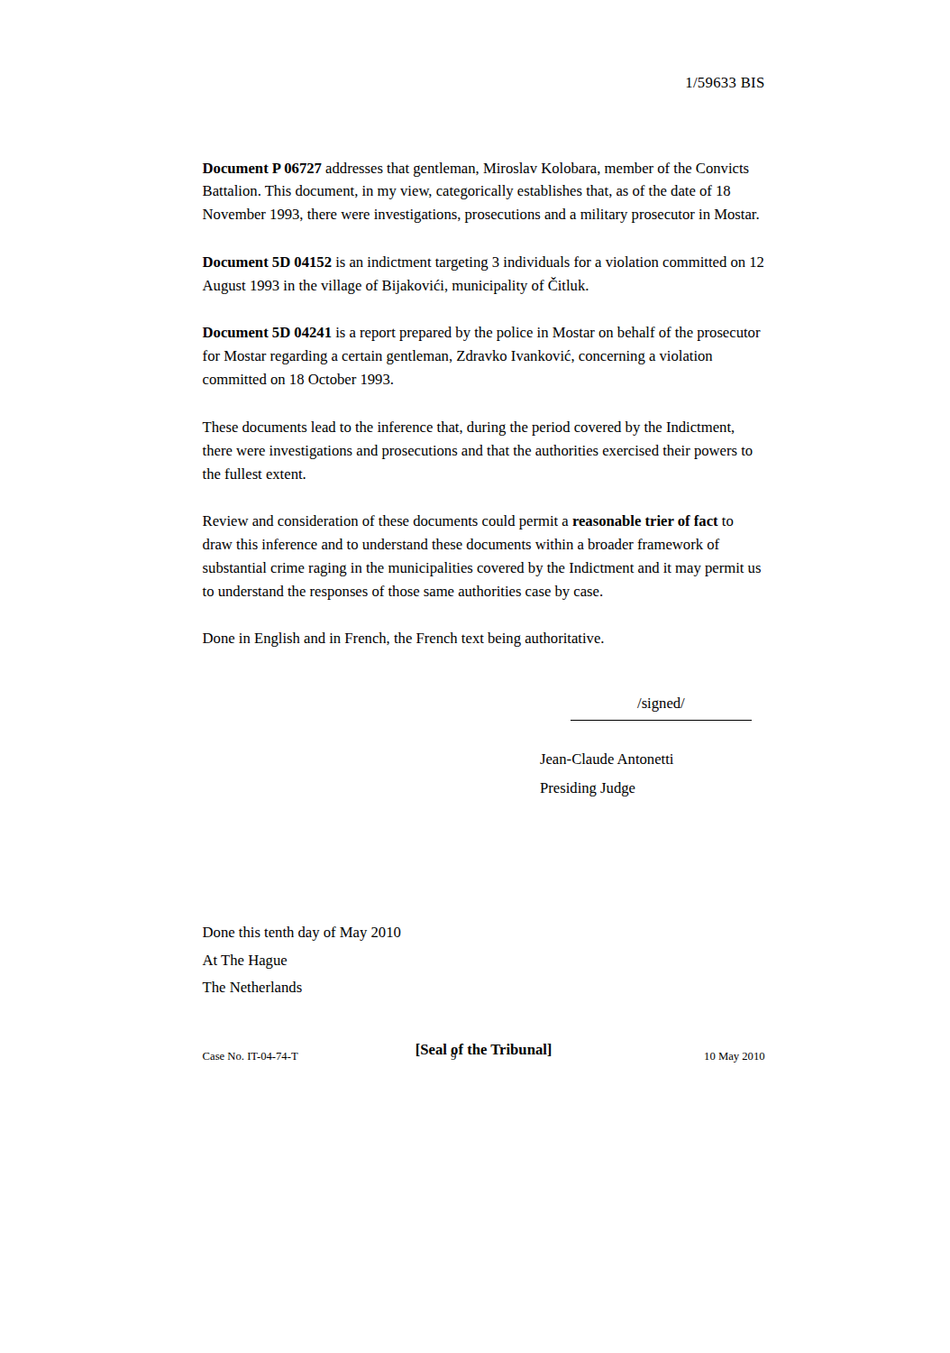1/59633 BIS
Document P 06727 addresses that gentleman, Miroslav Kolobara, member of the Convicts Battalion. This document, in my view, categorically establishes that, as of the date of 18 November 1993, there were investigations, prosecutions and a military prosecutor in Mostar.
Document 5D 04152 is an indictment targeting 3 individuals for a violation committed on 12 August 1993 in the village of Bijakovići, municipality of Čitluk.
Document 5D 04241 is a report prepared by the police in Mostar on behalf of the prosecutor for Mostar regarding a certain gentleman, Zdravko Ivanković, concerning a violation committed on 18 October 1993.
These documents lead to the inference that, during the period covered by the Indictment, there were investigations and prosecutions and that the authorities exercised their powers to the fullest extent.
Review and consideration of these documents could permit a reasonable trier of fact to draw this inference and to understand these documents within a broader framework of substantial crime raging in the municipalities covered by the Indictment and it may permit us to understand the responses of those same authorities case by case.
Done in English and in French, the French text being authoritative.
/signed/
Jean-Claude Antonetti
Presiding Judge
Done this tenth day of May 2010
At The Hague
The Netherlands
[Seal of the Tribunal]
Case No. IT-04-74-T
9
10 May 2010